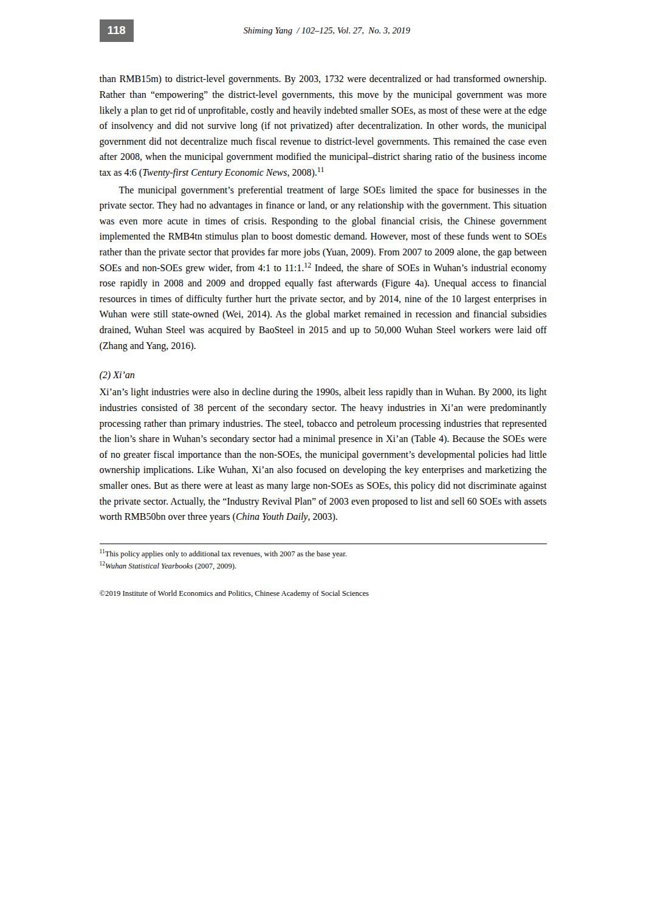118
Shiming Yang / 102–125, Vol. 27, No. 3, 2019
than RMB15m) to district-level governments. By 2003, 1732 were decentralized or had transformed ownership. Rather than “empowering” the district-level governments, this move by the municipal government was more likely a plan to get rid of unprofitable, costly and heavily indebted smaller SOEs, as most of these were at the edge of insolvency and did not survive long (if not privatized) after decentralization. In other words, the municipal government did not decentralize much fiscal revenue to district-level governments. This remained the case even after 2008, when the municipal government modified the municipal–district sharing ratio of the business income tax as 4:6 (Twenty-first Century Economic News, 2008).11
The municipal government’s preferential treatment of large SOEs limited the space for businesses in the private sector. They had no advantages in finance or land, or any relationship with the government. This situation was even more acute in times of crisis. Responding to the global financial crisis, the Chinese government implemented the RMB4tn stimulus plan to boost domestic demand. However, most of these funds went to SOEs rather than the private sector that provides far more jobs (Yuan, 2009). From 2007 to 2009 alone, the gap between SOEs and non-SOEs grew wider, from 4:1 to 11:1.12 Indeed, the share of SOEs in Wuhan’s industrial economy rose rapidly in 2008 and 2009 and dropped equally fast afterwards (Figure 4a). Unequal access to financial resources in times of difficulty further hurt the private sector, and by 2014, nine of the 10 largest enterprises in Wuhan were still state-owned (Wei, 2014). As the global market remained in recession and financial subsidies drained, Wuhan Steel was acquired by BaoSteel in 2015 and up to 50,000 Wuhan Steel workers were laid off (Zhang and Yang, 2016).
(2) Xi’an
Xi’an’s light industries were also in decline during the 1990s, albeit less rapidly than in Wuhan. By 2000, its light industries consisted of 38 percent of the secondary sector. The heavy industries in Xi’an were predominantly processing rather than primary industries. The steel, tobacco and petroleum processing industries that represented the lion’s share in Wuhan’s secondary sector had a minimal presence in Xi’an (Table 4). Because the SOEs were of no greater fiscal importance than the non-SOEs, the municipal government’s developmental policies had little ownership implications. Like Wuhan, Xi’an also focused on developing the key enterprises and marketizing the smaller ones. But as there were at least as many large non-SOEs as SOEs, this policy did not discriminate against the private sector. Actually, the “Industry Revival Plan” of 2003 even proposed to list and sell 60 SOEs with assets worth RMB50bn over three years (China Youth Daily, 2003).
11This policy applies only to additional tax revenues, with 2007 as the base year.
12Wuhan Statistical Yearbooks (2007, 2009).
©2019 Institute of World Economics and Politics, Chinese Academy of Social Sciences